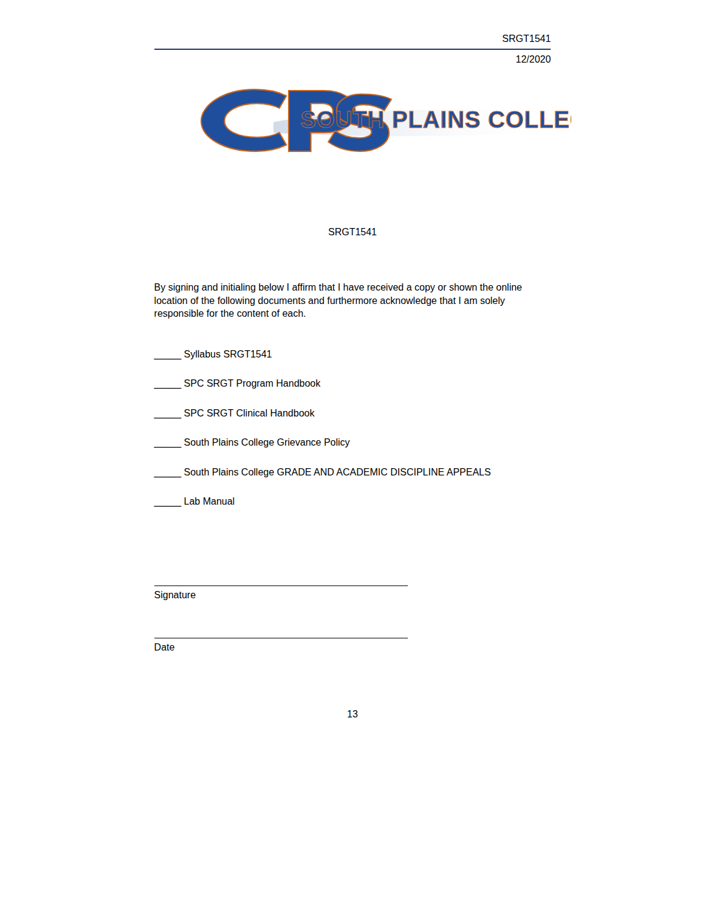SRGT1541
12/2020
SOUTH PLAINS COLLEGE
SRGT1541
By signing and initialing below I affirm that I have received a copy or shown the online location of the following documents and furthermore acknowledge that I am solely responsible for the content of each.
_____ Syllabus SRGT1541
_____ SPC SRGT Program Handbook
_____ SPC SRGT Clinical Handbook
_____ South Plains College Grievance Policy
_____ South Plains College GRADE AND ACADEMIC DISCIPLINE APPEALS
_____ Lab Manual
Signature
Date
13